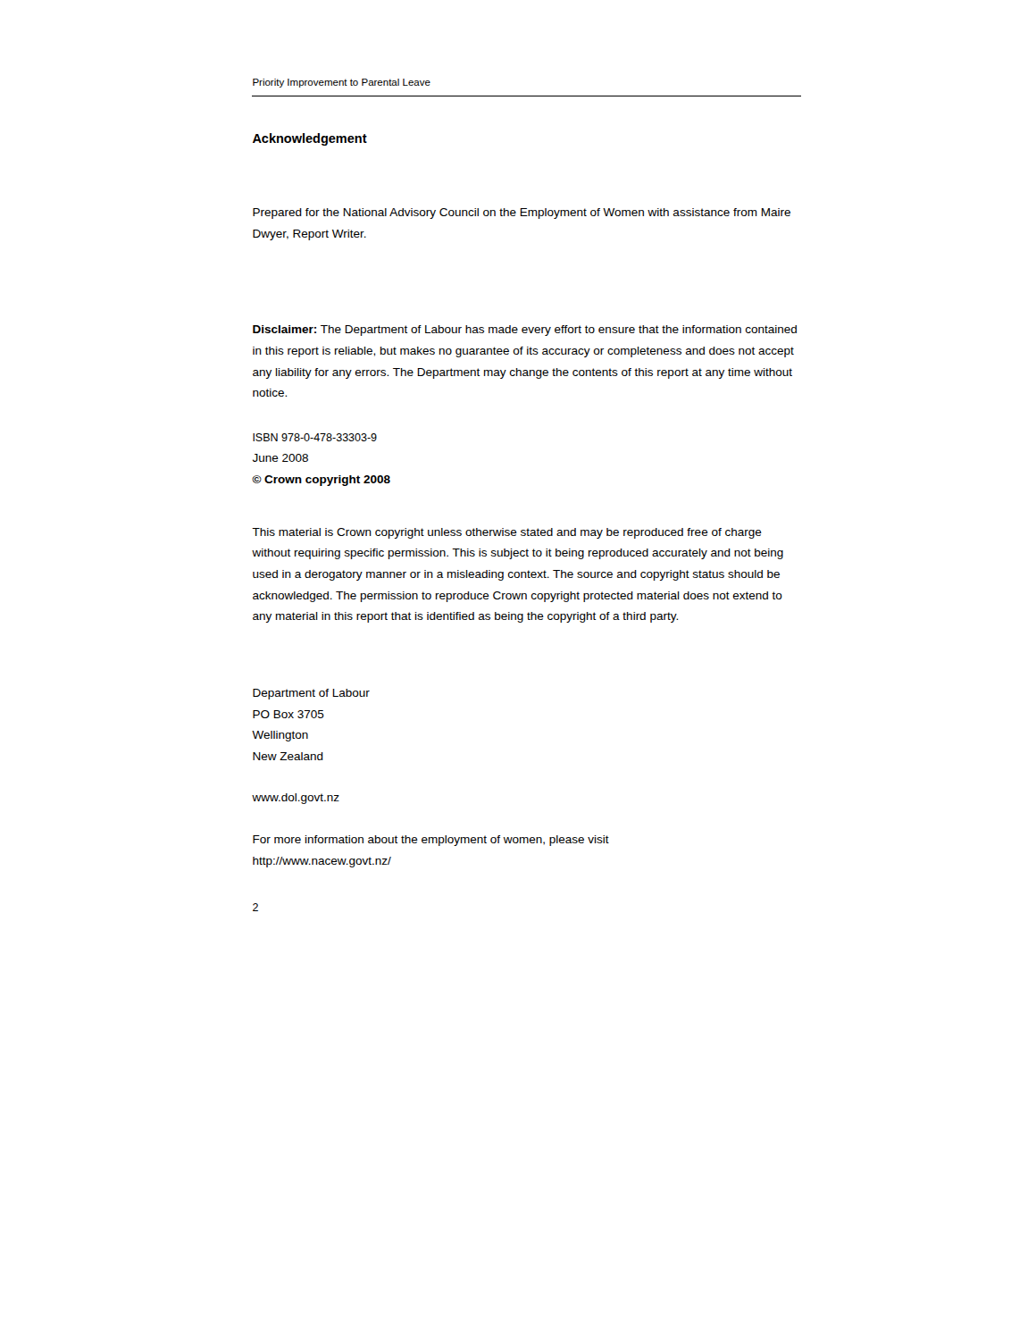Priority Improvement to Parental Leave
Acknowledgement
Prepared for the National Advisory Council on the Employment of Women with assistance from Maire Dwyer, Report Writer.
Disclaimer: The Department of Labour has made every effort to ensure that the information contained in this report is reliable, but makes no guarantee of its accuracy or completeness and does not accept any liability for any errors. The Department may change the contents of this report at any time without notice.
ISBN 978-0-478-33303-9
June 2008
© Crown copyright 2008
This material is Crown copyright unless otherwise stated and may be reproduced free of charge without requiring specific permission. This is subject to it being reproduced accurately and not being used in a derogatory manner or in a misleading context. The source and copyright status should be acknowledged. The permission to reproduce Crown copyright protected material does not extend to any material in this report that is identified as being the copyright of a third party.
Department of Labour
PO Box 3705
Wellington
New Zealand
www.dol.govt.nz
For more information about the employment of women, please visit
http://www.nacew.govt.nz/
2